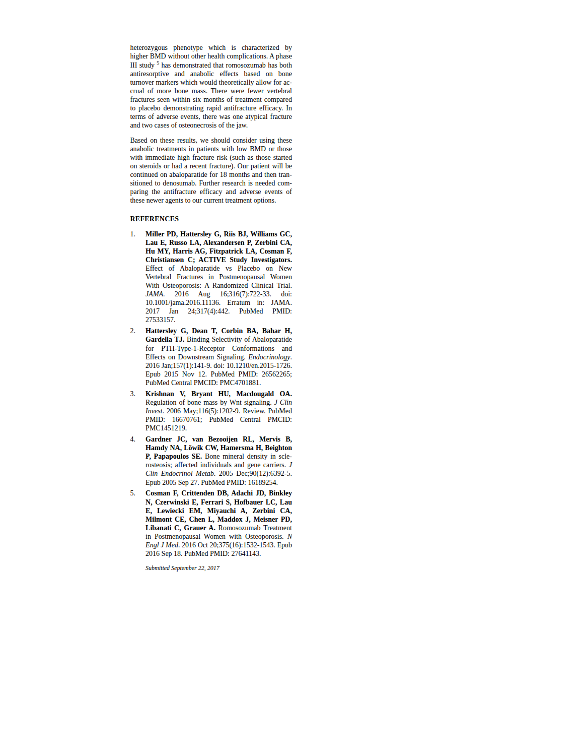heterozygous phenotype which is characterized by higher BMD without other health complications. A phase III study 5 has demonstrated that romosozumab has both antiresorptive and anabolic effects based on bone turnover markers which would theoretically allow for accrual of more bone mass. There were fewer vertebral fractures seen within six months of treatment compared to placebo demonstrating rapid antifracture efficacy. In terms of adverse events, there was one atypical fracture and two cases of osteonecrosis of the jaw.
Based on these results, we should consider using these anabolic treatments in patients with low BMD or those with immediate high fracture risk (such as those started on steroids or had a recent fracture). Our patient will be continued on abaloparatide for 18 months and then transitioned to denosumab. Further research is needed comparing the antifracture efficacy and adverse events of these newer agents to our current treatment options.
REFERENCES
Miller PD, Hattersley G, Riis BJ, Williams GC, Lau E, Russo LA, Alexandersen P, Zerbini CA, Hu MY, Harris AG, Fitzpatrick LA, Cosman F, Christiansen C; ACTIVE Study Investigators. Effect of Abaloparatide vs Placebo on New Vertebral Fractures in Postmenopausal Women With Osteoporosis: A Randomized Clinical Trial. JAMA. 2016 Aug 16;316(7):722-33. doi: 10.1001/jama.2016.11136. Erratum in: JAMA. 2017 Jan 24;317(4):442. PubMed PMID: 27533157.
Hattersley G, Dean T, Corbin BA, Bahar H, Gardella TJ. Binding Selectivity of Abaloparatide for PTH-Type-1-Receptor Conformations and Effects on Downstream Signaling. Endocrinology. 2016 Jan;157(1):141-9. doi: 10.1210/en.2015-1726. Epub 2015 Nov 12. PubMed PMID: 26562265; PubMed Central PMCID: PMC4701881.
Krishnan V, Bryant HU, Macdougald OA. Regulation of bone mass by Wnt signaling. J Clin Invest. 2006 May;116(5):1202-9. Review. PubMed PMID: 16670761; PubMed Central PMCID: PMC1451219.
Gardner JC, van Bezooijen RL, Mervis B, Hamdy NA, Löwik CW, Hamersma H, Beighton P, Papapoulos SE. Bone mineral density in sclerosteosis; affected individuals and gene carriers. J Clin Endocrinol Metab. 2005 Dec;90(12):6392-5. Epub 2005 Sep 27. PubMed PMID: 16189254.
Cosman F, Crittenden DB, Adachi JD, Binkley N, Czerwinski E, Ferrari S, Hofbauer LC, Lau E, Lewiecki EM, Miyauchi A, Zerbini CA, Milmont CE, Chen L, Maddox J, Meisner PD, Libanati C, Grauer A. Romosozumab Treatment in Postmenopausal Women with Osteoporosis. N Engl J Med. 2016 Oct 20;375(16):1532-1543. Epub 2016 Sep 18. PubMed PMID: 27641143.
Submitted September 22, 2017